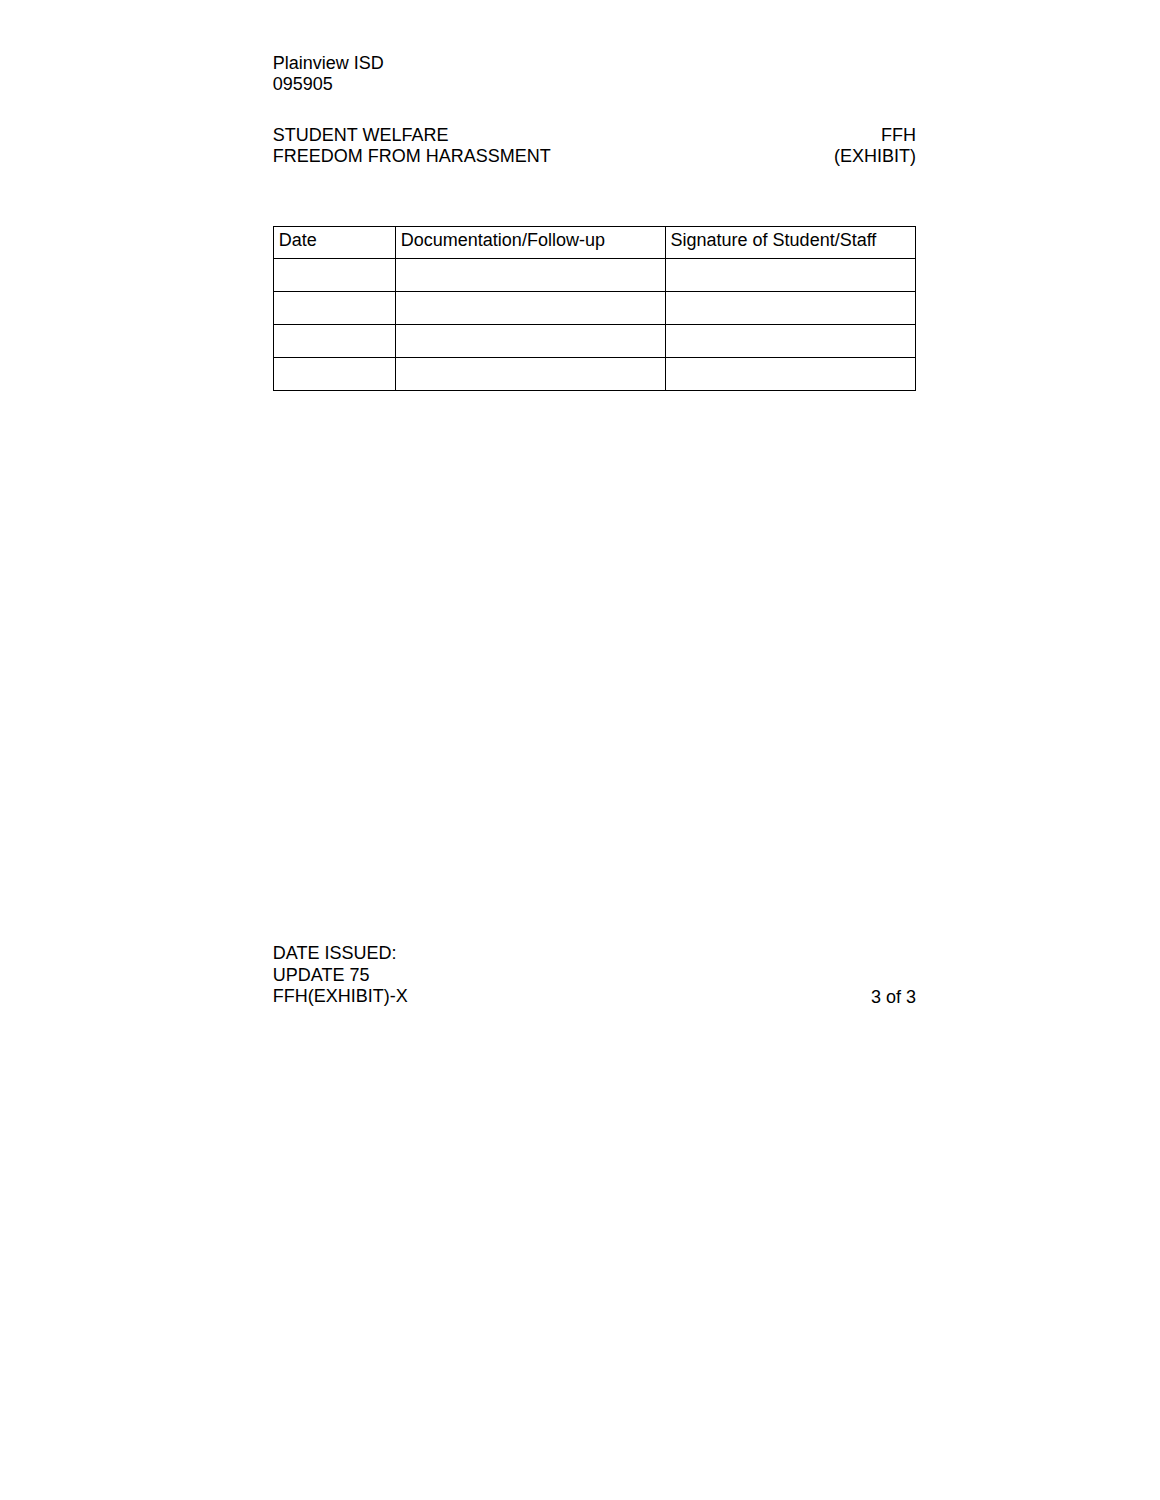Plainview ISD
095905
STUDENT WELFARE
FREEDOM FROM HARASSMENT
FFH
(EXHIBIT)
| Date | Documentation/Follow-up | Signature of Student/Staff |
| --- | --- | --- |
DATE ISSUED:
UPDATE 75
FFH(EXHIBIT)-X
3 of 3